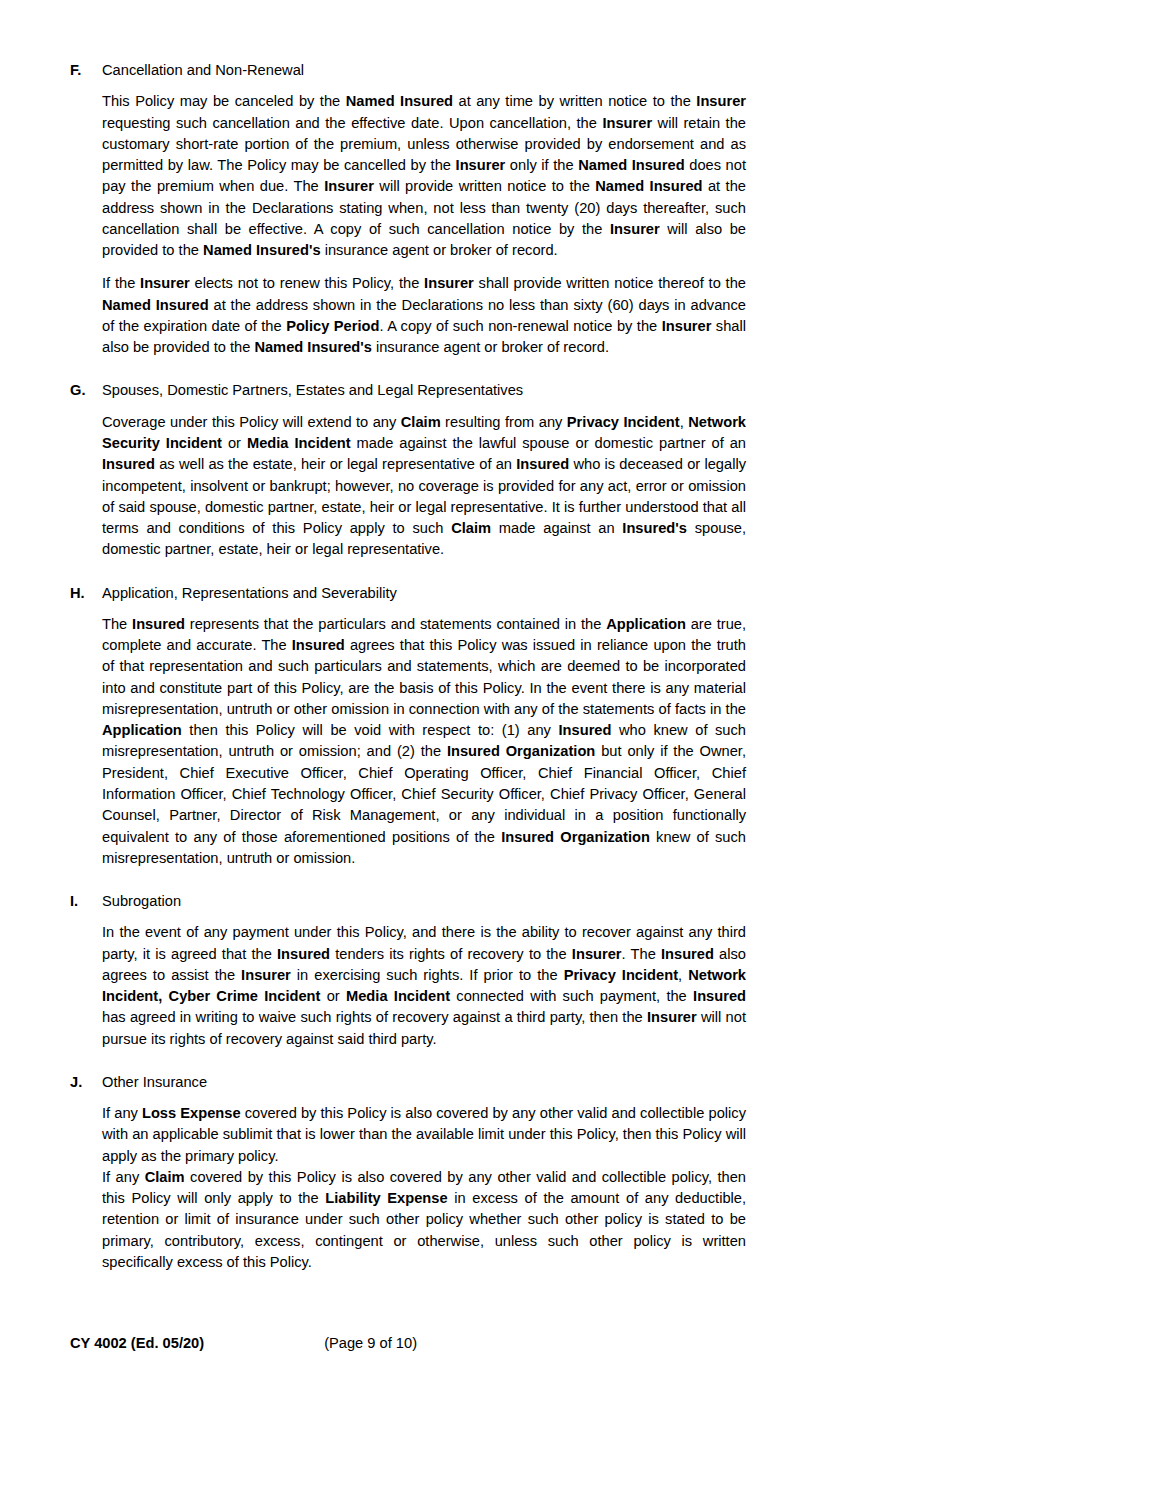F. Cancellation and Non-Renewal
This Policy may be canceled by the Named Insured at any time by written notice to the Insurer requesting such cancellation and the effective date. Upon cancellation, the Insurer will retain the customary short-rate portion of the premium, unless otherwise provided by endorsement and as permitted by law. The Policy may be cancelled by the Insurer only if the Named Insured does not pay the premium when due. The Insurer will provide written notice to the Named Insured at the address shown in the Declarations stating when, not less than twenty (20) days thereafter, such cancellation shall be effective. A copy of such cancellation notice by the Insurer will also be provided to the Named Insured's insurance agent or broker of record.
If the Insurer elects not to renew this Policy, the Insurer shall provide written notice thereof to the Named Insured at the address shown in the Declarations no less than sixty (60) days in advance of the expiration date of the Policy Period. A copy of such non-renewal notice by the Insurer shall also be provided to the Named Insured's insurance agent or broker of record.
G. Spouses, Domestic Partners, Estates and Legal Representatives
Coverage under this Policy will extend to any Claim resulting from any Privacy Incident, Network Security Incident or Media Incident made against the lawful spouse or domestic partner of an Insured as well as the estate, heir or legal representative of an Insured who is deceased or legally incompetent, insolvent or bankrupt; however, no coverage is provided for any act, error or omission of said spouse, domestic partner, estate, heir or legal representative. It is further understood that all terms and conditions of this Policy apply to such Claim made against an Insured's spouse, domestic partner, estate, heir or legal representative.
H. Application, Representations and Severability
The Insured represents that the particulars and statements contained in the Application are true, complete and accurate. The Insured agrees that this Policy was issued in reliance upon the truth of that representation and such particulars and statements, which are deemed to be incorporated into and constitute part of this Policy, are the basis of this Policy. In the event there is any material misrepresentation, untruth or other omission in connection with any of the statements of facts in the Application then this Policy will be void with respect to: (1) any Insured who knew of such misrepresentation, untruth or omission; and (2) the Insured Organization but only if the Owner, President, Chief Executive Officer, Chief Operating Officer, Chief Financial Officer, Chief Information Officer, Chief Technology Officer, Chief Security Officer, Chief Privacy Officer, General Counsel, Partner, Director of Risk Management, or any individual in a position functionally equivalent to any of those aforementioned positions of the Insured Organization knew of such misrepresentation, untruth or omission.
I. Subrogation
In the event of any payment under this Policy, and there is the ability to recover against any third party, it is agreed that the Insured tenders its rights of recovery to the Insurer. The Insured also agrees to assist the Insurer in exercising such rights. If prior to the Privacy Incident, Network Incident, Cyber Crime Incident or Media Incident connected with such payment, the Insured has agreed in writing to waive such rights of recovery against a third party, then the Insurer will not pursue its rights of recovery against said third party.
J. Other Insurance
If any Loss Expense covered by this Policy is also covered by any other valid and collectible policy with an applicable sublimit that is lower than the available limit under this Policy, then this Policy will apply as the primary policy.
If any Claim covered by this Policy is also covered by any other valid and collectible policy, then this Policy will only apply to the Liability Expense in excess of the amount of any deductible, retention or limit of insurance under such other policy whether such other policy is stated to be primary, contributory, excess, contingent or otherwise, unless such other policy is written specifically excess of this Policy.
CY 4002 (Ed. 05/20) (Page 9 of 10)